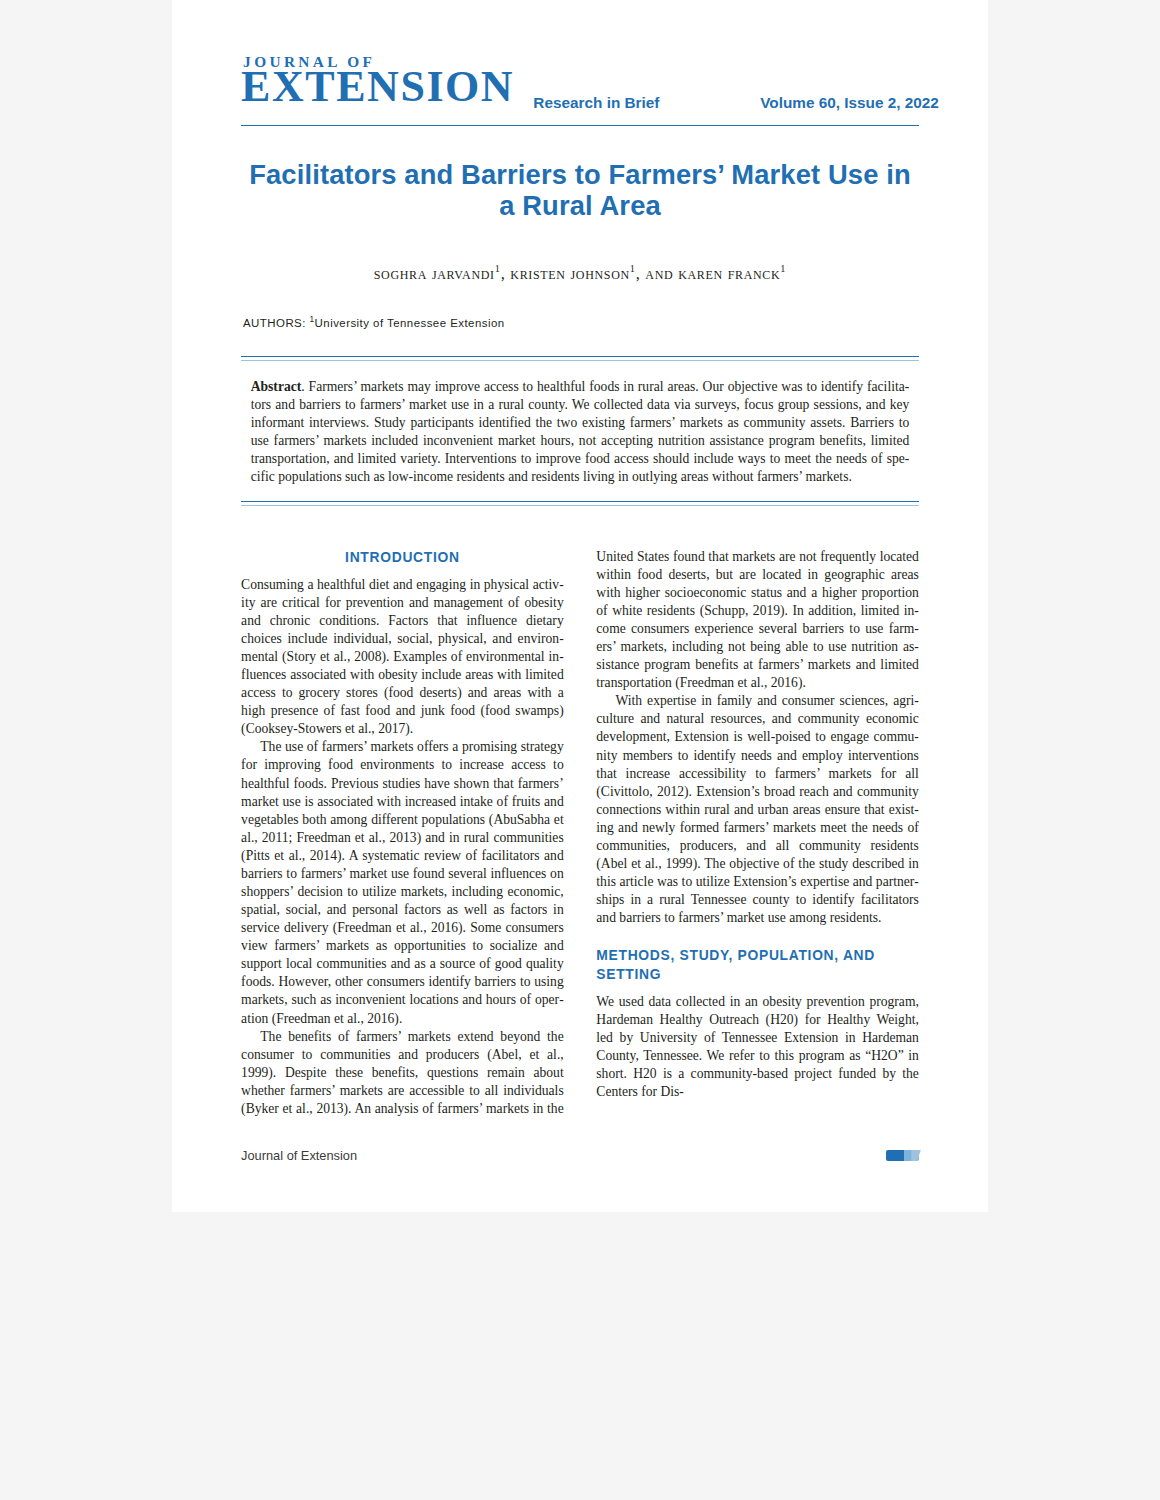Journal of
Extension
Research in Brief Volume 60, Issue 2, 2022
Facilitators and Barriers to Farmers’ Market Use in a Rural Area
Soghra Jarvandi1, Kristen Johnson1, and Karen Franck1
AUTHORS: 1University of Tennessee Extension
Abstract. Farmers’ markets may improve access to healthful foods in rural areas. Our objective was to identify facilitators and barriers to farmers’ market use in a rural county. We collected data via surveys, focus group sessions, and key informant interviews. Study participants identified the two existing farmers’ markets as community assets. Barriers to use farmers’ markets included inconvenient market hours, not accepting nutrition assistance program benefits, limited transportation, and limited variety. Interventions to improve food access should include ways to meet the needs of specific populations such as low-income residents and residents living in outlying areas without farmers’ markets.
Introduction
Consuming a healthful diet and engaging in physical activity are critical for prevention and management of obesity and chronic conditions. Factors that influence dietary choices include individual, social, physical, and environmental (Story et al., 2008). Examples of environmental influences associated with obesity include areas with limited access to grocery stores (food deserts) and areas with a high presence of fast food and junk food (food swamps) (Cooksey-Stowers et al., 2017).
The use of farmers’ markets offers a promising strategy for improving food environments to increase access to healthful foods. Previous studies have shown that farmers’ market use is associated with increased intake of fruits and vegetables both among different populations (AbuSabha et al., 2011; Freedman et al., 2013) and in rural communities (Pitts et al., 2014). A systematic review of facilitators and barriers to farmers’ market use found several influences on shoppers’ decision to utilize markets, including economic, spatial, social, and personal factors as well as factors in service delivery (Freedman et al., 2016). Some consumers view farmers’ markets as opportunities to socialize and support local communities and as a source of good quality foods. However, other consumers identify barriers to using markets, such as inconvenient locations and hours of operation (Freedman et al., 2016).
The benefits of farmers’ markets extend beyond the consumer to communities and producers (Abel, et al., 1999). Despite these benefits, questions remain about whether farmers’ markets are accessible to all individuals (Byker et al., 2013). An analysis of farmers’ markets in the United States found that markets are not frequently located within food deserts, but are located in geographic areas with higher socioeconomic status and a higher proportion of white residents (Schupp, 2019). In addition, limited income consumers experience several barriers to use farmers’ markets, including not being able to use nutrition assistance program benefits at farmers’ markets and limited transportation (Freedman et al., 2016).
With expertise in family and consumer sciences, agriculture and natural resources, and community economic development, Extension is well-poised to engage community members to identify needs and employ interventions that increase accessibility to farmers’ markets for all (Civittolo, 2012). Extension’s broad reach and community connections within rural and urban areas ensure that existing and newly formed farmers’ markets meet the needs of communities, producers, and all community residents (Abel et al., 1999). The objective of the study described in this article was to utilize Extension’s expertise and partnerships in a rural Tennessee county to identify facilitators and barriers to farmers’ market use among residents.
Methods, Study, Population, and Setting
We used data collected in an obesity prevention program, Hardeman Healthy Outreach (H20) for Healthy Weight, led by University of Tennessee Extension in Hardeman County, Tennessee. We refer to this program as “H2O” in short. H20 is a community-based project funded by the Centers for Dis-
Journal of Extension